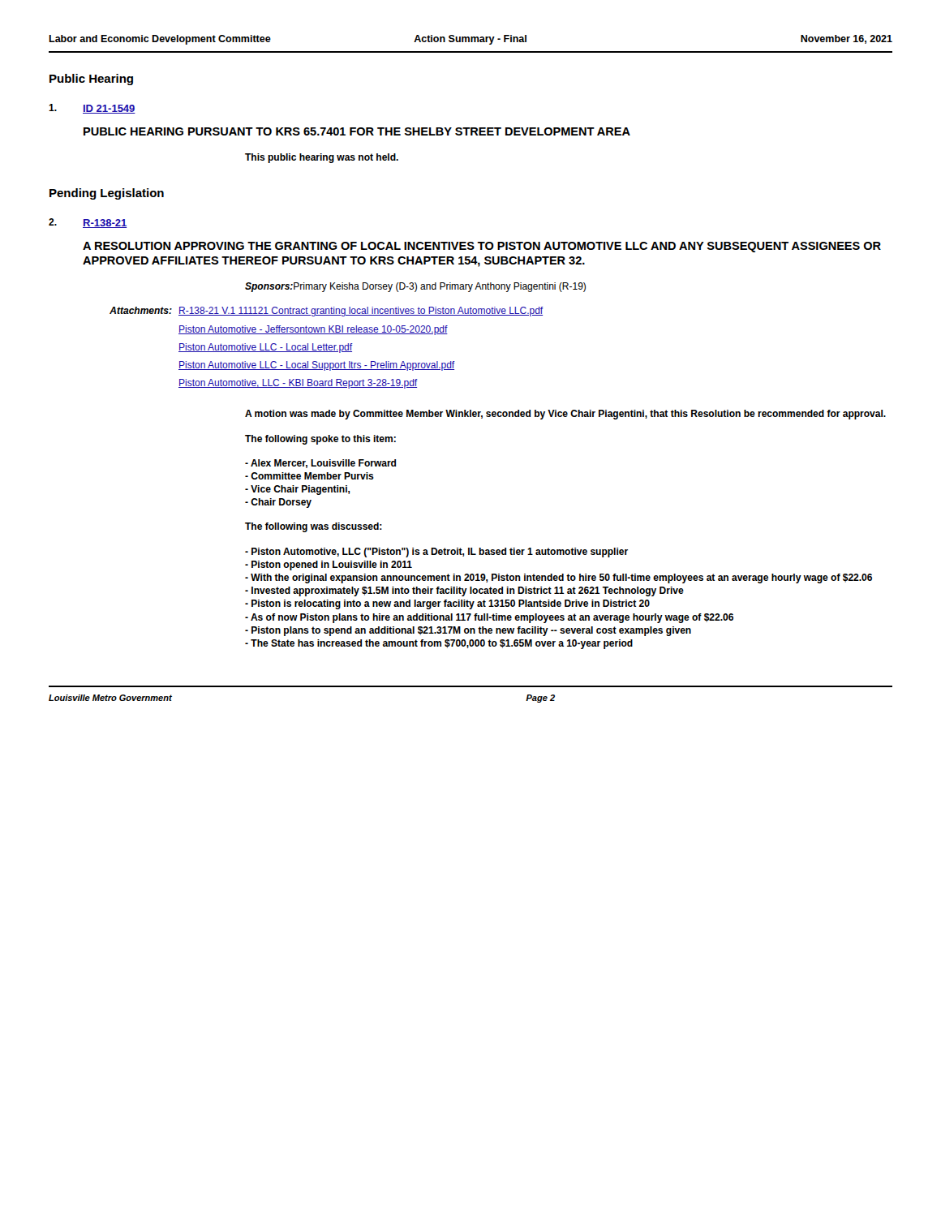Labor and Economic Development Committee
Action Summary - Final
November 16, 2021
Public Hearing
1.
ID 21-1549
PUBLIC HEARING PURSUANT TO KRS 65.7401 FOR THE SHELBY STREET DEVELOPMENT AREA
This public hearing was not held.
Pending Legislation
2.
R-138-21
A RESOLUTION APPROVING THE GRANTING OF LOCAL INCENTIVES TO PISTON AUTOMOTIVE LLC AND ANY SUBSEQUENT ASSIGNEES OR APPROVED AFFILIATES THEREOF PURSUANT TO KRS CHAPTER 154, SUBCHAPTER 32.
Sponsors: Primary Keisha Dorsey (D-3) and Primary Anthony Piagentini (R-19)
Attachments:
R-138-21 V.1 111121 Contract granting local incentives to Piston Automotive LLC.pdf
Piston Automotive - Jeffersontown KBI release 10-05-2020.pdf
Piston Automotive LLC - Local Letter.pdf
Piston Automotive LLC - Local Support ltrs - Prelim Approval.pdf
Piston Automotive, LLC - KBI Board Report 3-28-19.pdf
A motion was made by Committee Member Winkler, seconded by Vice Chair Piagentini, that this Resolution be recommended for approval.
The following spoke to this item:
- Alex Mercer, Louisville Forward
- Committee Member Purvis
- Vice Chair Piagentini,
- Chair Dorsey
The following was discussed:
- Piston Automotive, LLC ("Piston") is a Detroit, IL based tier 1 automotive supplier
- Piston opened in Louisville in 2011
- With the original expansion announcement in 2019, Piston intended to hire 50 full-time employees at an average hourly wage of $22.06
- Invested approximately $1.5M into their facility located in District 11 at 2621 Technology Drive
- Piston is relocating into a new and larger facility at 13150 Plantside Drive in District 20
- As of now Piston plans to hire an additional 117 full-time employees at an average hourly wage of $22.06
- Piston plans to spend an additional $21.317M on the new facility -- several cost examples given
- The State has increased the amount from $700,000 to $1.65M over a 10-year period
Louisville Metro Government
Page 2